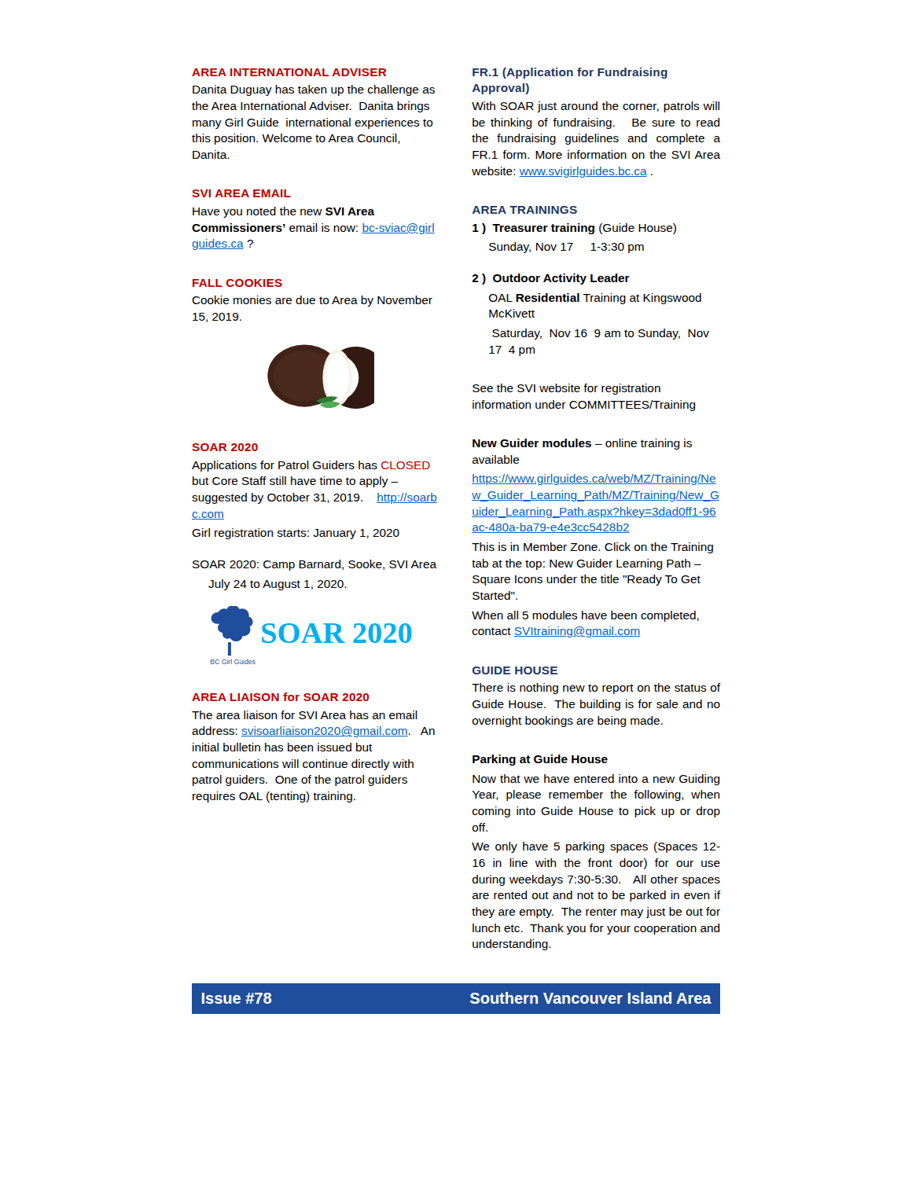AREA INTERNATIONAL ADVISER
Danita Duguay has taken up the challenge as the Area International Adviser. Danita brings many Girl Guide international experiences to this position. Welcome to Area Council, Danita.
SVI AREA EMAIL
Have you noted the new SVI Area Commissioners’ email is now: bc-sviac@girlguides.ca ?
FALL COOKIES
Cookie monies are due to Area by November 15, 2019.
SOAR 2020
Applications for Patrol Guiders has CLOSED but Core Staff still have time to apply – suggested by October 31, 2019. http://soarbc.com
Girl registration starts: January 1, 2020
SOAR 2020: Camp Barnard, Sooke, SVI Area
July 24 to August 1, 2020.
AREA LIAISON for SOAR 2020
The area liaison for SVI Area has an email address: svisoarliaison2020@gmail.com. An initial bulletin has been issued but communications will continue directly with patrol guiders. One of the patrol guiders requires OAL (tenting) training.
FR.1 (Application for Fundraising Approval)
With SOAR just around the corner, patrols will be thinking of fundraising. Be sure to read the fundraising guidelines and complete a FR.1 form. More information on the SVI Area website: www.svigirlguides.bc.ca .
AREA TRAININGS
1 ) Treasurer training (Guide House)
Sunday, Nov 17 1-3:30 pm
2 ) Outdoor Activity Leader
OAL Residential Training at Kingswood McKivett
Saturday, Nov 16 9 am to Sunday, Nov 17 4 pm
See the SVI website for registration information under COMMITTEES/Training
New Guider modules – online training is available
https://www.girlguides.ca/web/MZ/Training/New_Guider_Learning_Path/MZ/Training/New_Guider_Learning_Path.aspx?hkey=3dad0ff1-96ac-480a-ba79-e4e3cc5428b2
This is in Member Zone. Click on the Training tab at the top: New Guider Learning Path – Square Icons under the title "Ready To Get Started".
When all 5 modules have been completed, contact SVItraining@gmail.com
GUIDE HOUSE
There is nothing new to report on the status of Guide House. The building is for sale and no overnight bookings are being made.
Parking at Guide House
Now that we have entered into a new Guiding Year, please remember the following, when coming into Guide House to pick up or drop off.
We only have 5 parking spaces (Spaces 12-16 in line with the front door) for our use during weekdays 7:30-5:30. All other spaces are rented out and not to be parked in even if they are empty. The renter may just be out for lunch etc. Thank you for your cooperation and understanding.
Issue #78
Southern Vancouver Island Area